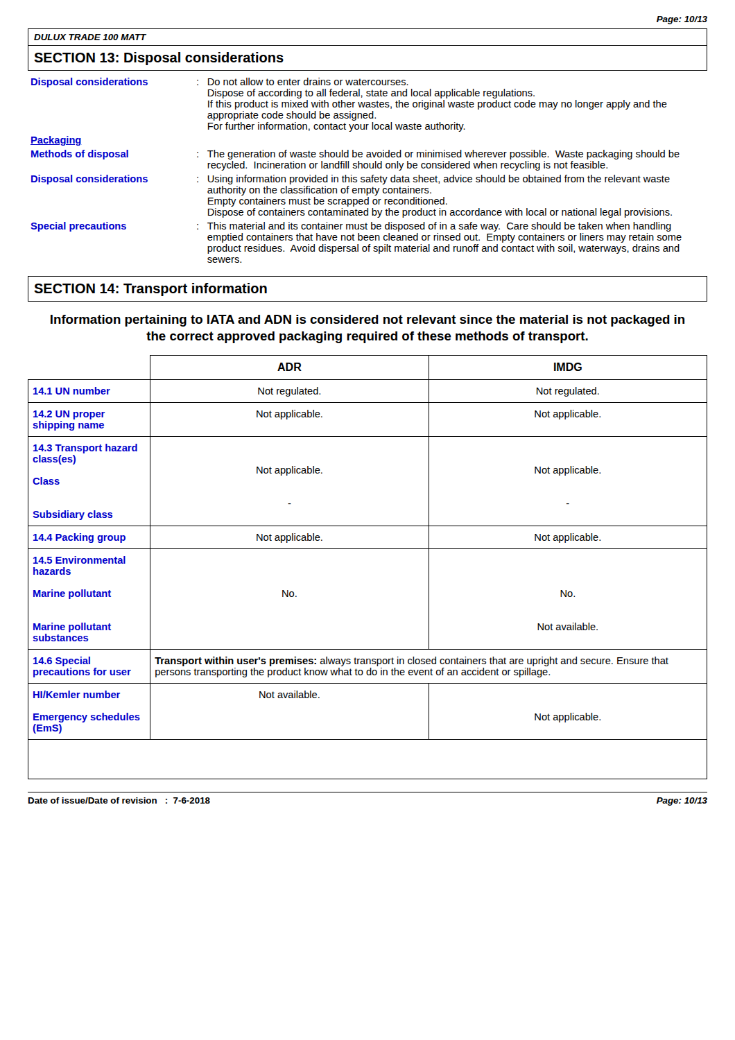Page: 10/13
DULUX TRADE 100 MATT
SECTION 13: Disposal considerations
| Disposal considerations | : | Do not allow to enter drains or watercourses. Dispose of according to all federal, state and local applicable regulations. If this product is mixed with other wastes, the original waste product code may no longer apply and the appropriate code should be assigned. For further information, contact your local waste authority. |
| Packaging |
| Methods of disposal | : | The generation of waste should be avoided or minimised wherever possible. Waste packaging should be recycled. Incineration or landfill should only be considered when recycling is not feasible. |
| Disposal considerations | : | Using information provided in this safety data sheet, advice should be obtained from the relevant waste authority on the classification of empty containers. Empty containers must be scrapped or reconditioned. Dispose of containers contaminated by the product in accordance with local or national legal provisions. |
| Special precautions | : | This material and its container must be disposed of in a safe way. Care should be taken when handling emptied containers that have not been cleaned or rinsed out. Empty containers or liners may retain some product residues. Avoid dispersal of spilt material and runoff and contact with soil, waterways, drains and sewers. |
SECTION 14: Transport information
Information pertaining to IATA and ADN is considered not relevant since the material is not packaged in the correct approved packaging required of these methods of transport.
| | ADR | IMDG |
| --- | --- | --- |
| 14.1 UN number | Not regulated. | Not regulated. |
| 14.2 UN proper shipping name | Not applicable. | Not applicable. |
| 14.3 Transport hazard class(es) Class Subsidiary class | Not applicable. - | Not applicable. - |
| 14.4 Packing group | Not applicable. | Not applicable. |
| 14.5 Environmental hazards Marine pollutant Marine pollutant substances | No. | No. Not available. |
| 14.6 Special precautions for user | Transport within user's premises: always transport in closed containers that are upright and secure. Ensure that persons transporting the product know what to do in the event of an accident or spillage. |
| HI/Kemler number Emergency schedules (EmS) | Not available. | Not applicable. |
Date of issue/Date of revision : 7-6-2018
Page: 10/13